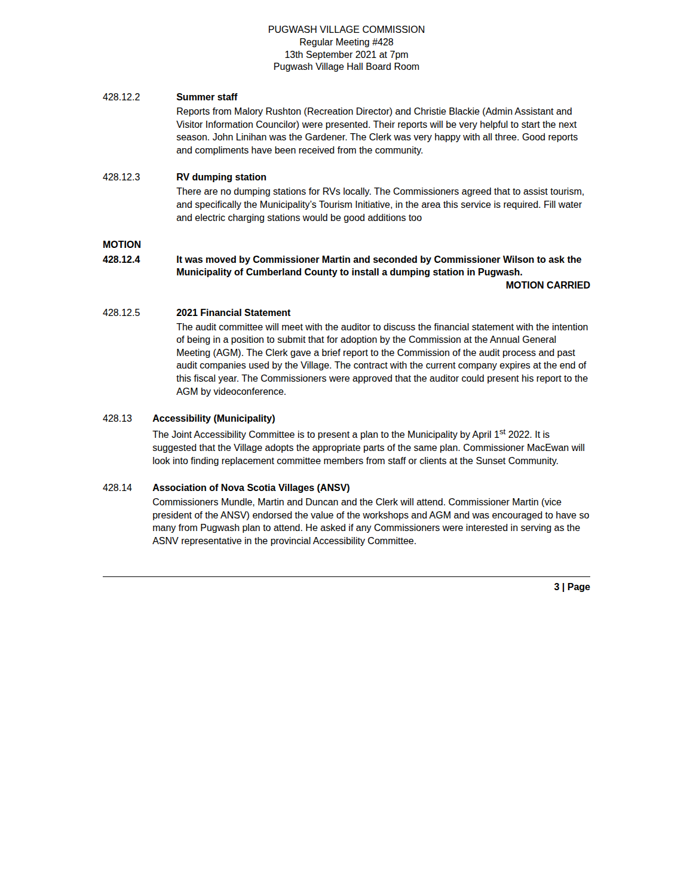PUGWASH VILLAGE COMMISSION
Regular Meeting #428
13th September 2021 at 7pm
Pugwash Village Hall Board Room
428.12.2
Summer staff
Reports from Malory Rushton (Recreation Director) and Christie Blackie (Admin Assistant and Visitor Information Councilor) were presented. Their reports will be very helpful to start the next season. John Linihan was the Gardener. The Clerk was very happy with all three. Good reports and compliments have been received from the community.
428.12.3
RV dumping station
There are no dumping stations for RVs locally. The Commissioners agreed that to assist tourism, and specifically the Municipality’s Tourism Initiative, in the area this service is required. Fill water and electric charging stations would be good additions too
MOTION
428.12.4
It was moved by Commissioner Martin and seconded by Commissioner Wilson to ask the Municipality of Cumberland County to install a dumping station in Pugwash.
MOTION CARRIED
428.12.5
2021 Financial Statement
The audit committee will meet with the auditor to discuss the financial statement with the intention of being in a position to submit that for adoption by the Commission at the Annual General Meeting (AGM). The Clerk gave a brief report to the Commission of the audit process and past audit companies used by the Village. The contract with the current company expires at the end of this fiscal year. The Commissioners were approved that the auditor could present his report to the AGM by videoconference.
428.13
Accessibility (Municipality)
The Joint Accessibility Committee is to present a plan to the Municipality by April 1st 2022. It is suggested that the Village adopts the appropriate parts of the same plan. Commissioner MacEwan will look into finding replacement committee members from staff or clients at the Sunset Community.
428.14
Association of Nova Scotia Villages (ANSV)
Commissioners Mundle, Martin and Duncan and the Clerk will attend. Commissioner Martin (vice president of the ANSV) endorsed the value of the workshops and AGM and was encouraged to have so many from Pugwash plan to attend. He asked if any Commissioners were interested in serving as the ASNV representative in the provincial Accessibility Committee.
3 | Page